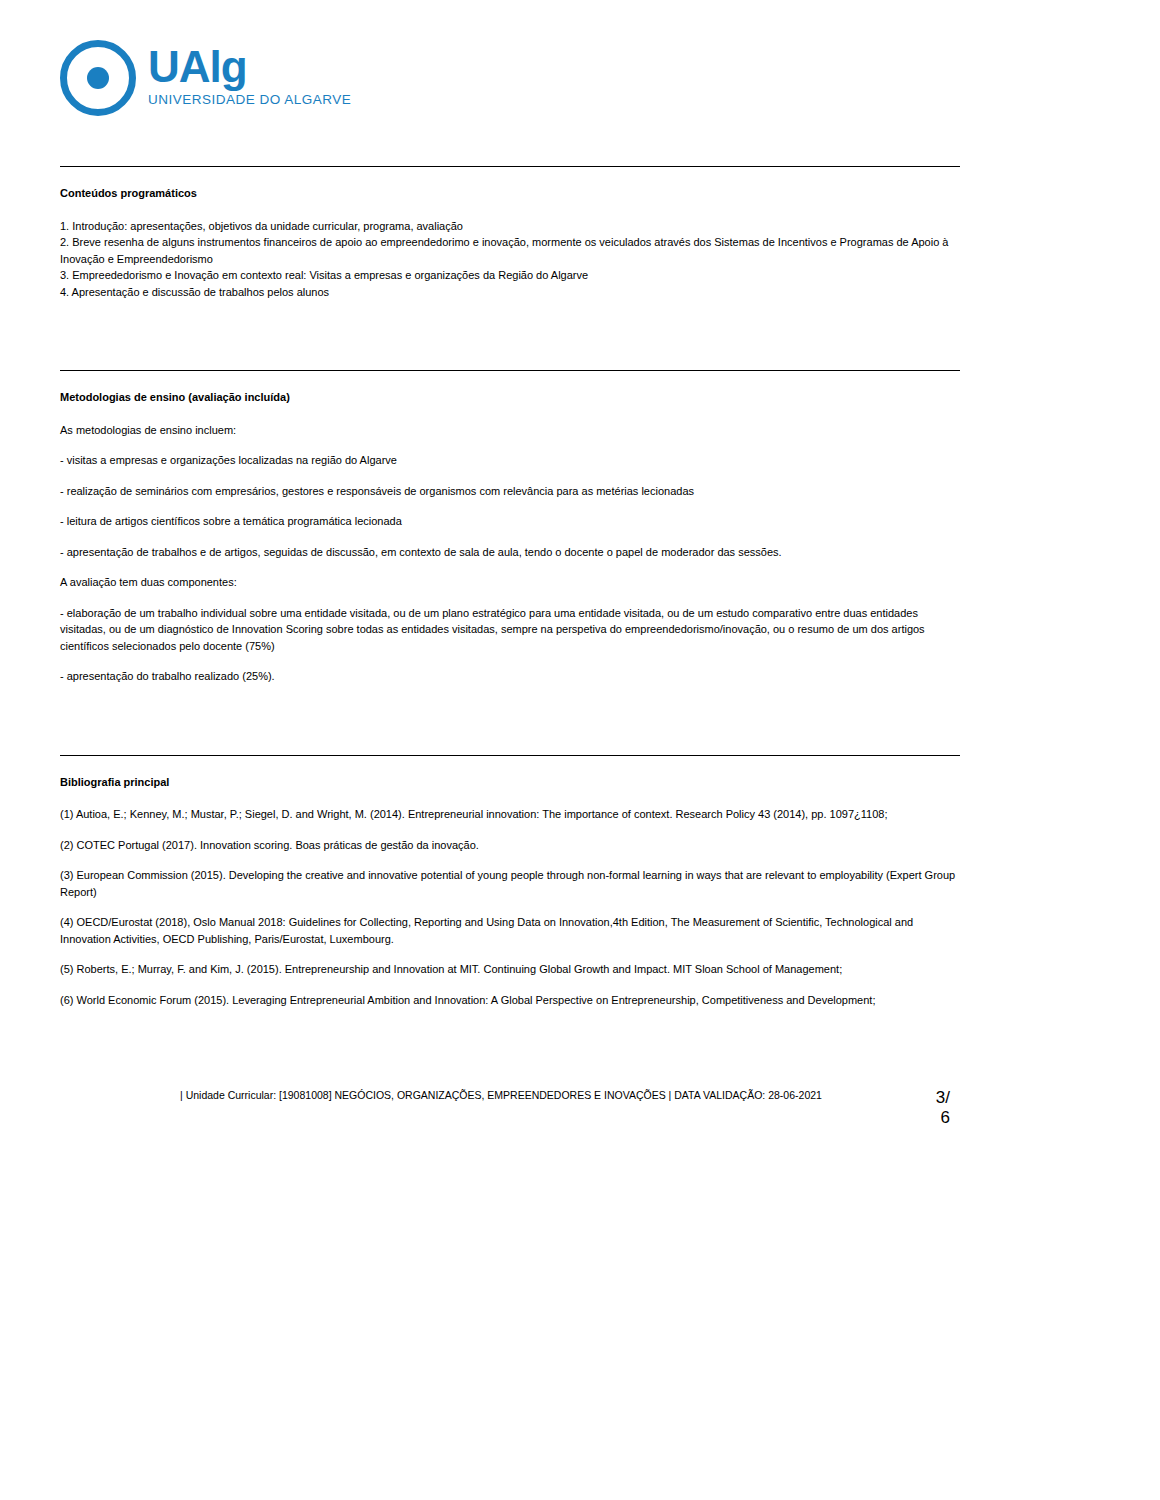UAlg UNIVERSIDADE DO ALGARVE
Conteúdos programáticos
1. Introdução: apresentações, objetivos da unidade curricular, programa, avaliação
2. Breve resenha de alguns instrumentos financeiros de apoio ao empreendedorimo e inovação, mormente os veiculados através dos Sistemas de Incentivos e Programas de Apoio à Inovação e Empreendedorismo
3. Empreededorismo e Inovação em contexto real: Visitas a empresas e organizações da Região do Algarve
4. Apresentação e discussão de trabalhos pelos alunos
Metodologias de ensino (avaliação incluída)
As metodologias de ensino incluem:
- visitas a empresas e organizações localizadas na região do Algarve
- realização de seminários com empresários, gestores e responsáveis de organismos com relevância para as metérias lecionadas
- leitura de artigos científicos sobre a temática programática lecionada
- apresentação de trabalhos e de artigos, seguidas de discussão, em contexto de sala de aula, tendo o docente o papel de moderador das sessões.
A avaliação tem duas componentes:
- elaboração de um trabalho individual sobre uma entidade visitada, ou de um plano estratégico para uma entidade visitada, ou de um estudo comparativo entre duas entidades visitadas, ou de um diagnóstico de Innovation Scoring sobre todas as entidades visitadas, sempre na perspetiva do empreendedorismo/inovação, ou o resumo de um dos artigos científicos selecionados pelo docente (75%)
- apresentação do trabalho realizado (25%).
Bibliografia principal
(1) Autioa, E.; Kenney, M.; Mustar, P.; Siegel, D. and Wright, M. (2014). Entrepreneurial innovation: The importance of context. Research Policy 43 (2014), pp. 1097¿1108;
(2) COTEC Portugal (2017). Innovation scoring. Boas práticas de gestão da inovação.
(3) European Commission (2015). Developing the creative and innovative potential of young people through non-formal learning in ways that are relevant to employability (Expert Group Report)
(4) OECD/Eurostat (2018), Oslo Manual 2018: Guidelines for Collecting, Reporting and Using Data on Innovation,4th Edition, The Measurement of Scientific, Technological and Innovation Activities, OECD Publishing, Paris/Eurostat, Luxembourg.
(5) Roberts, E.; Murray, F. and Kim, J. (2015). Entrepreneurship and Innovation at MIT. Continuing Global Growth and Impact. MIT Sloan School of Management;
(6) World Economic Forum (2015). Leveraging Entrepreneurial Ambition and Innovation: A Global Perspective on Entrepreneurship, Competitiveness and Development;
| Unidade Curricular: [19081008] NEGÓCIOS, ORGANIZAÇÕES, EMPREENDEDORES E INOVAÇÕES | DATA VALIDAÇÃO: 28-06-2021
3/
6